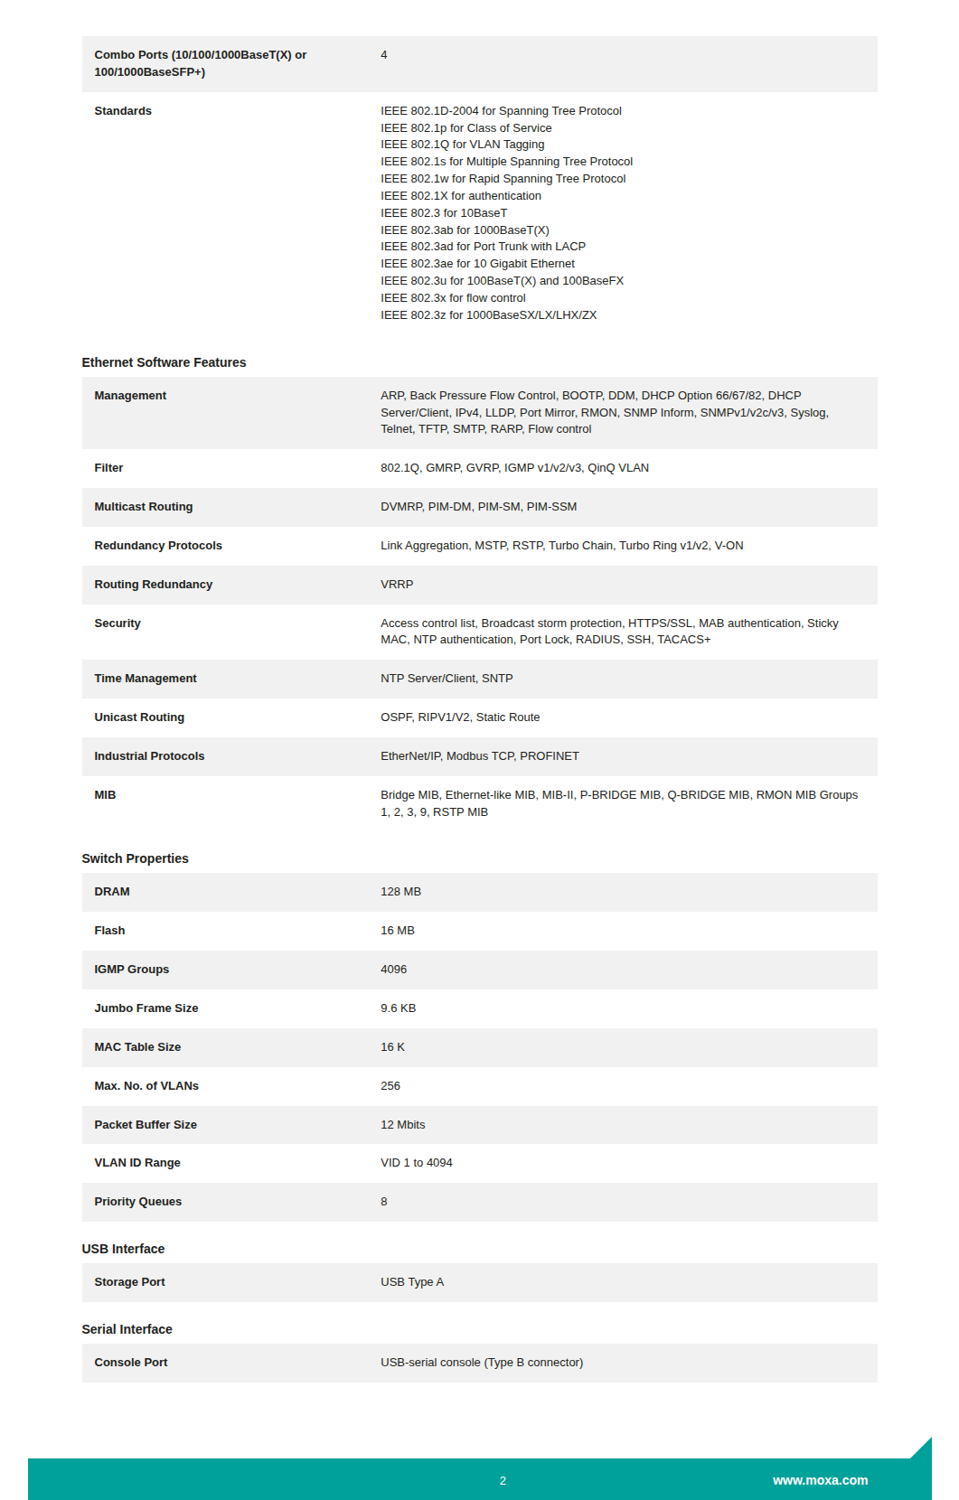| Combo Ports (10/100/1000BaseT(X) or 100/1000BaseSFP+) | 4 |
| Standards | IEEE 802.1D-2004 for Spanning Tree Protocol IEEE 802.1p for Class of Service IEEE 802.1Q for VLAN Tagging IEEE 802.1s for Multiple Spanning Tree Protocol IEEE 802.1w for Rapid Spanning Tree Protocol IEEE 802.1X for authentication IEEE 802.3 for 10BaseT IEEE 802.3ab for 1000BaseT(X) IEEE 802.3ad for Port Trunk with LACP IEEE 802.3ae for 10 Gigabit Ethernet IEEE 802.3u for 100BaseT(X) and 100BaseFX IEEE 802.3x for flow control IEEE 802.3z for 1000BaseSX/LX/LHX/ZX |
Ethernet Software Features
| Management | ARP, Back Pressure Flow Control, BOOTP, DDM, DHCP Option 66/67/82, DHCP Server/Client, IPv4, LLDP, Port Mirror, RMON, SNMP Inform, SNMPv1/v2c/v3, Syslog, Telnet, TFTP, SMTP, RARP, Flow control |
| Filter | 802.1Q, GMRP, GVRP, IGMP v1/v2/v3, QinQ VLAN |
| Multicast Routing | DVMRP, PIM-DM, PIM-SM, PIM-SSM |
| Redundancy Protocols | Link Aggregation, MSTP, RSTP, Turbo Chain, Turbo Ring v1/v2, V-ON |
| Routing Redundancy | VRRP |
| Security | Access control list, Broadcast storm protection, HTTPS/SSL, MAB authentication, Sticky MAC, NTP authentication, Port Lock, RADIUS, SSH, TACACS+ |
| Time Management | NTP Server/Client, SNTP |
| Unicast Routing | OSPF, RIPV1/V2, Static Route |
| Industrial Protocols | EtherNet/IP, Modbus TCP, PROFINET |
| MIB | Bridge MIB, Ethernet-like MIB, MIB-II, P-BRIDGE MIB, Q-BRIDGE MIB, RMON MIB Groups 1, 2, 3, 9, RSTP MIB |
Switch Properties
| DRAM | 128 MB |
| Flash | 16 MB |
| IGMP Groups | 4096 |
| Jumbo Frame Size | 9.6 KB |
| MAC Table Size | 16 K |
| Max. No. of VLANs | 256 |
| Packet Buffer Size | 12 Mbits |
| VLAN ID Range | VID 1 to 4094 |
| Priority Queues | 8 |
USB Interface
| Storage Port | USB Type A |
Serial Interface
| Console Port | USB-serial console (Type B connector) |
MOXA®
Reliable Networks ▲ Sincere Service
2
www.moxa.com